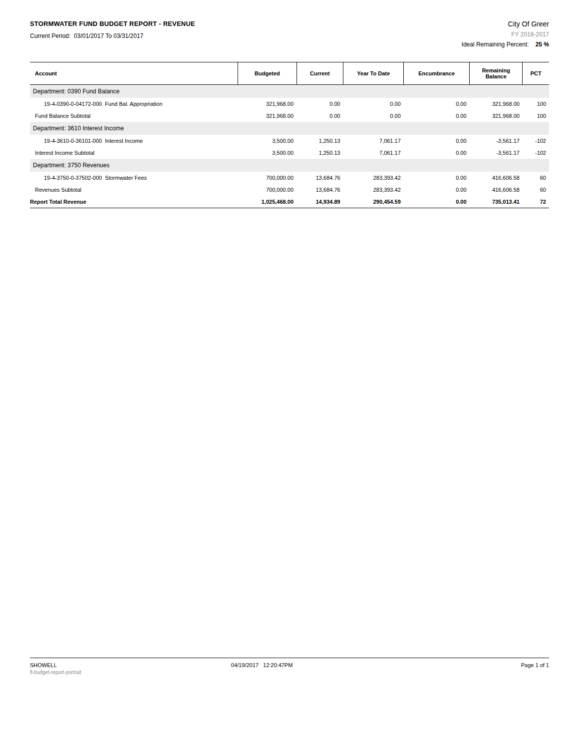STORMWATER FUND BUDGET REPORT - REVENUE
Current Period: 03/01/2017 To 03/31/2017
City Of Greer
FY 2016-2017
Ideal Remaining Percent: 25 %
| Account | Budgeted | Current | Year To Date | Encumbrance | Remaining Balance | PCT |
| --- | --- | --- | --- | --- | --- | --- |
| Department: 0390 Fund Balance |
| 19-4-0390-0-04172-000 Fund Bal. Appropriation | 321,968.00 | 0.00 | 0.00 | 0.00 | 321,968.00 | 100 |
| Fund Balance Subtotal | 321,968.00 | 0.00 | 0.00 | 0.00 | 321,968.00 | 100 |
| Department: 3610 Interest Income |
| 19-4-3610-0-36101-000 Interest Income | 3,500.00 | 1,250.13 | 7,061.17 | 0.00 | -3,561.17 | -102 |
| Interest Income Subtotal | 3,500.00 | 1,250.13 | 7,061.17 | 0.00 | -3,561.17 | -102 |
| Department: 3750 Revenues |
| 19-4-3750-0-37502-000 Stormwater Fees | 700,000.00 | 13,684.76 | 283,393.42 | 0.00 | 416,606.58 | 60 |
| Revenues Subtotal | 700,000.00 | 13,684.76 | 283,393.42 | 0.00 | 416,606.58 | 60 |
| Report Total Revenue | 1,025,468.00 | 14,934.89 | 290,454.59 | 0.00 | 735,013.41 | 72 |
SHOWELL
fl-budget-report-portrait
04/19/2017 12:20:47PM
Page 1 of 1